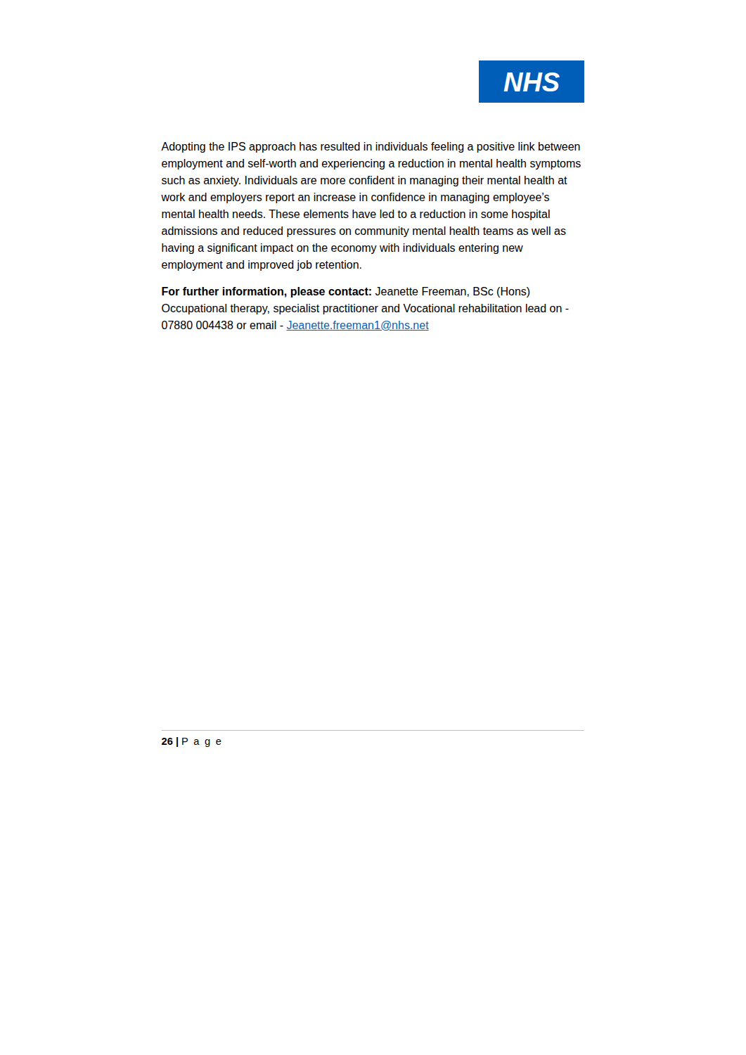NHS
Adopting the IPS approach has resulted in individuals feeling a positive link between employment and self-worth and experiencing a reduction in mental health symptoms such as anxiety. Individuals are more confident in managing their mental health at work and employers report an increase in confidence in managing employee’s mental health needs. These elements have led to a reduction in some hospital admissions and reduced pressures on community mental health teams as well as having a significant impact on the economy with individuals entering new employment and improved job retention.
For further information, please contact: Jeanette Freeman, BSc (Hons) Occupational therapy, specialist practitioner and Vocational rehabilitation lead on - 07880 004438 or email - Jeanette.freeman1@nhs.net
26 | P a g e